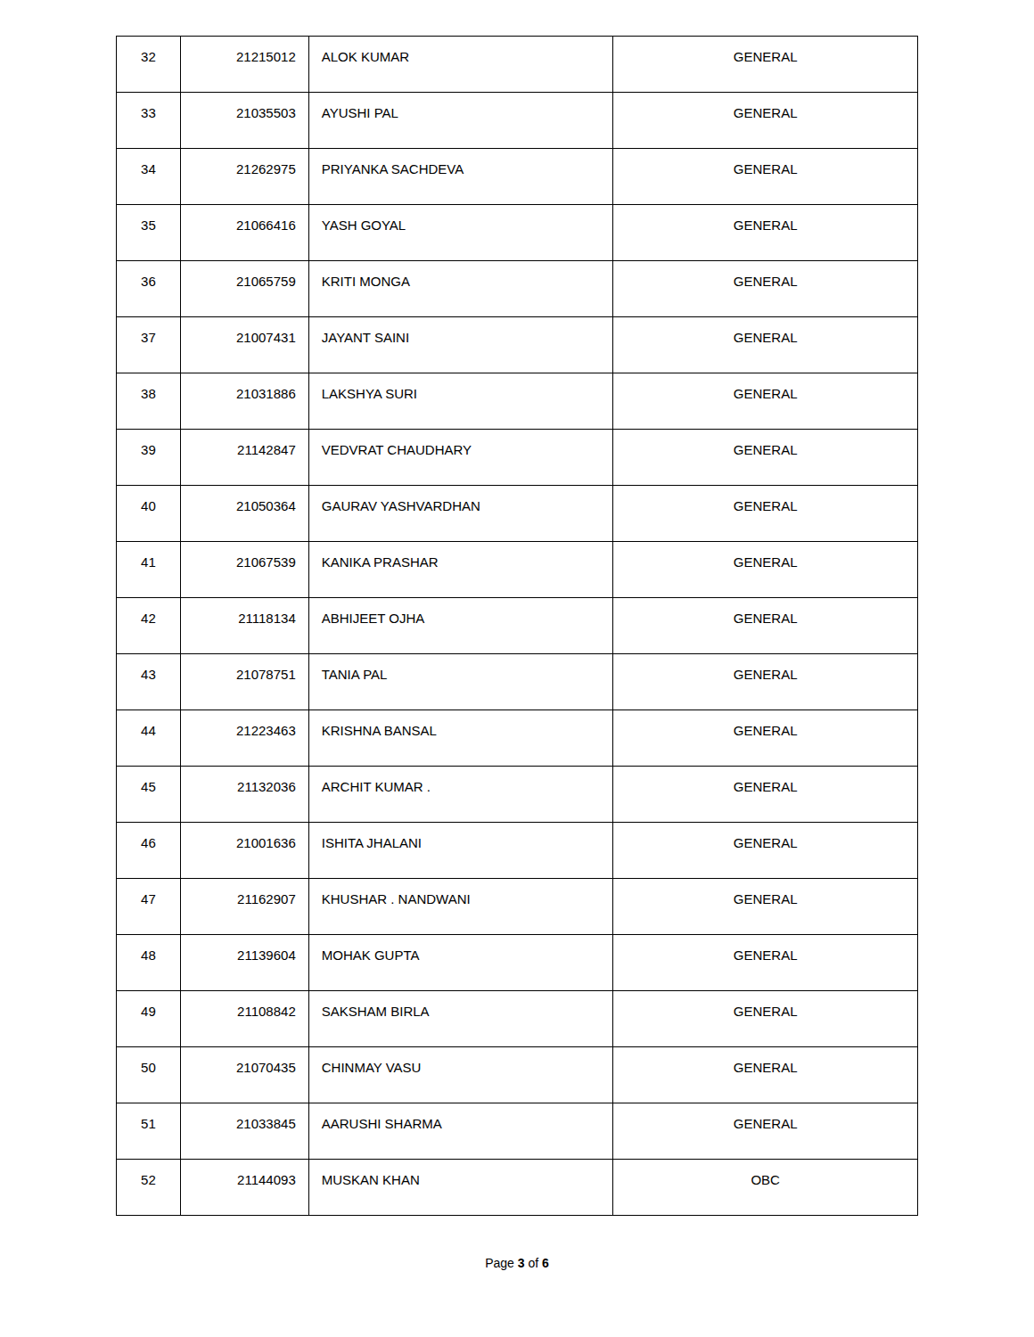| 32 | 21215012 | ALOK KUMAR | GENERAL |
| 33 | 21035503 | AYUSHI PAL | GENERAL |
| 34 | 21262975 | PRIYANKA SACHDEVA | GENERAL |
| 35 | 21066416 | YASH GOYAL | GENERAL |
| 36 | 21065759 | KRITI MONGA | GENERAL |
| 37 | 21007431 | JAYANT SAINI | GENERAL |
| 38 | 21031886 | LAKSHYA SURI | GENERAL |
| 39 | 21142847 | VEDVRAT CHAUDHARY | GENERAL |
| 40 | 21050364 | GAURAV YASHVARDHAN | GENERAL |
| 41 | 21067539 | KANIKA PRASHAR | GENERAL |
| 42 | 21118134 | ABHIJEET OJHA | GENERAL |
| 43 | 21078751 | TANIA PAL | GENERAL |
| 44 | 21223463 | KRISHNA BANSAL | GENERAL |
| 45 | 21132036 | ARCHIT KUMAR . | GENERAL |
| 46 | 21001636 | ISHITA JHALANI | GENERAL |
| 47 | 21162907 | KHUSHAR . NANDWANI | GENERAL |
| 48 | 21139604 | MOHAK GUPTA | GENERAL |
| 49 | 21108842 | SAKSHAM BIRLA | GENERAL |
| 50 | 21070435 | CHINMAY VASU | GENERAL |
| 51 | 21033845 | AARUSHI SHARMA | GENERAL |
| 52 | 21144093 | MUSKAN KHAN | OBC |
Page 3 of 6